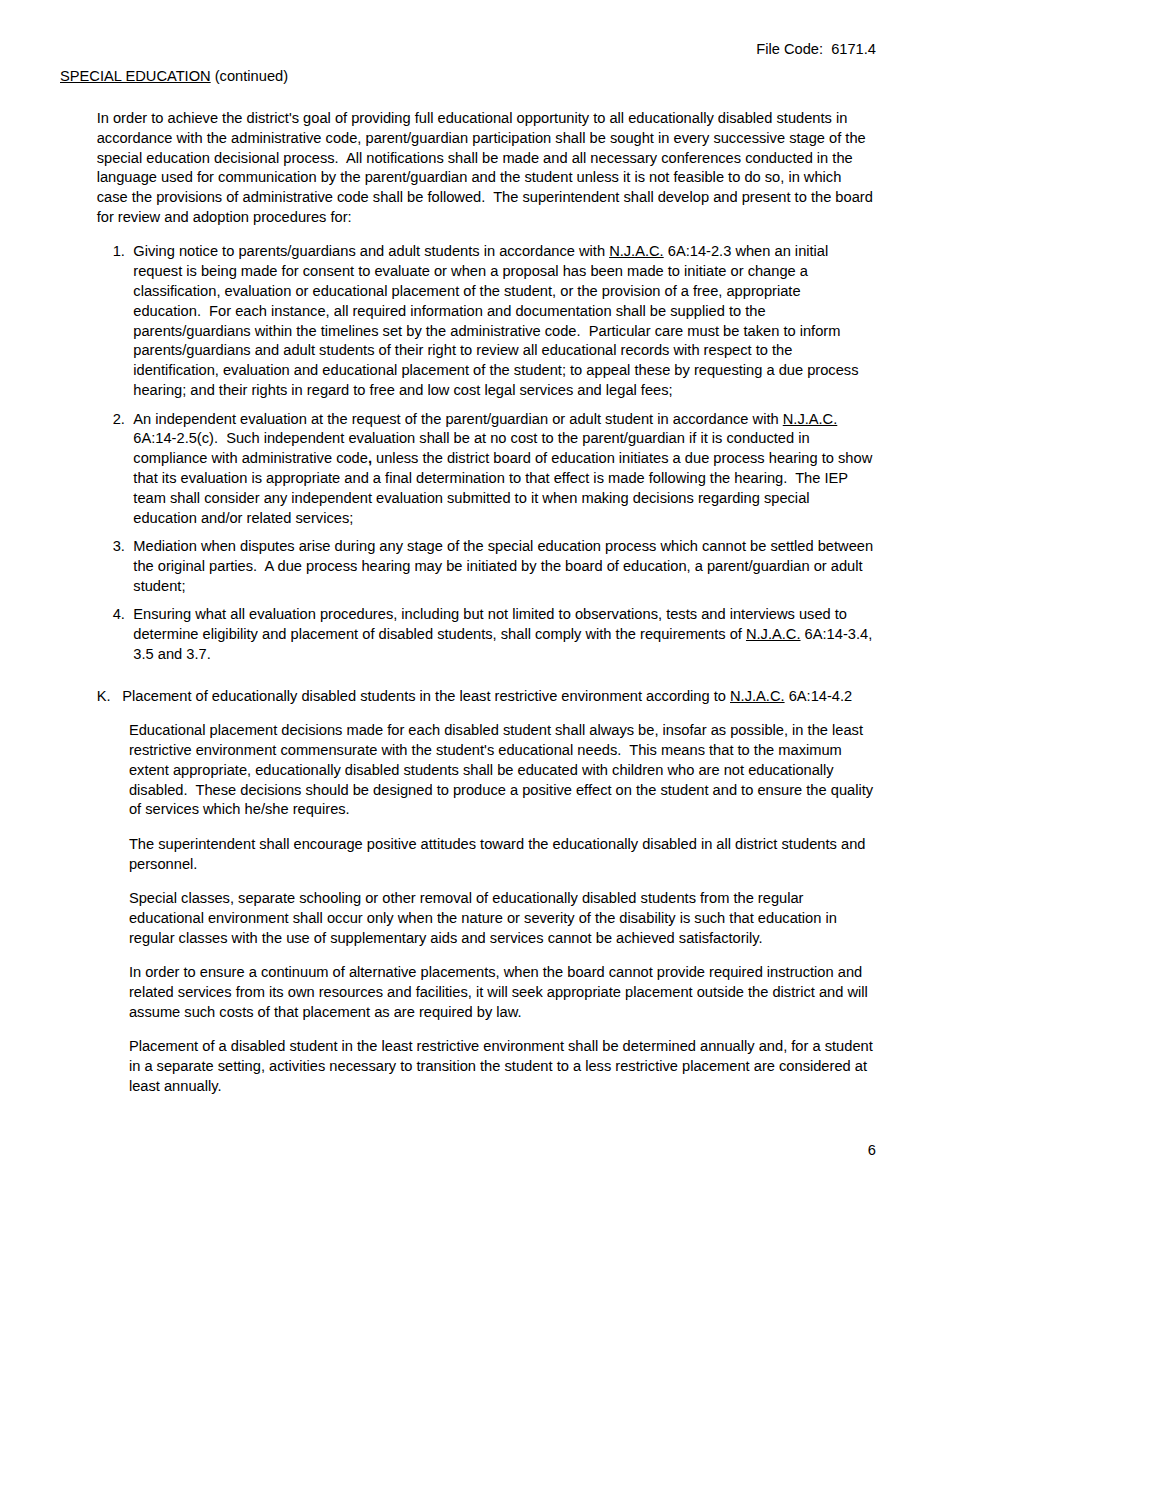File Code: 6171.4
SPECIAL EDUCATION (continued)
In order to achieve the district's goal of providing full educational opportunity to all educationally disabled students in accordance with the administrative code, parent/guardian participation shall be sought in every successive stage of the special education decisional process. All notifications shall be made and all necessary conferences conducted in the language used for communication by the parent/guardian and the student unless it is not feasible to do so, in which case the provisions of administrative code shall be followed. The superintendent shall develop and present to the board for review and adoption procedures for:
Giving notice to parents/guardians and adult students in accordance with N.J.A.C. 6A:14-2.3 when an initial request is being made for consent to evaluate or when a proposal has been made to initiate or change a classification, evaluation or educational placement of the student, or the provision of a free, appropriate education. For each instance, all required information and documentation shall be supplied to the parents/guardians within the timelines set by the administrative code. Particular care must be taken to inform parents/guardians and adult students of their right to review all educational records with respect to the identification, evaluation and educational placement of the student; to appeal these by requesting a due process hearing; and their rights in regard to free and low cost legal services and legal fees;
An independent evaluation at the request of the parent/guardian or adult student in accordance with N.J.A.C. 6A:14-2.5(c). Such independent evaluation shall be at no cost to the parent/guardian if it is conducted in compliance with administrative code, unless the district board of education initiates a due process hearing to show that its evaluation is appropriate and a final determination to that effect is made following the hearing. The IEP team shall consider any independent evaluation submitted to it when making decisions regarding special education and/or related services;
Mediation when disputes arise during any stage of the special education process which cannot be settled between the original parties. A due process hearing may be initiated by the board of education, a parent/guardian or adult student;
Ensuring what all evaluation procedures, including but not limited to observations, tests and interviews used to determine eligibility and placement of disabled students, shall comply with the requirements of N.J.A.C. 6A:14-3.4, 3.5 and 3.7.
K. Placement of educationally disabled students in the least restrictive environment according to N.J.A.C. 6A:14-4.2
Educational placement decisions made for each disabled student shall always be, insofar as possible, in the least restrictive environment commensurate with the student's educational needs. This means that to the maximum extent appropriate, educationally disabled students shall be educated with children who are not educationally disabled. These decisions should be designed to produce a positive effect on the student and to ensure the quality of services which he/she requires.
The superintendent shall encourage positive attitudes toward the educationally disabled in all district students and personnel.
Special classes, separate schooling or other removal of educationally disabled students from the regular educational environment shall occur only when the nature or severity of the disability is such that education in regular classes with the use of supplementary aids and services cannot be achieved satisfactorily.
In order to ensure a continuum of alternative placements, when the board cannot provide required instruction and related services from its own resources and facilities, it will seek appropriate placement outside the district and will assume such costs of that placement as are required by law.
Placement of a disabled student in the least restrictive environment shall be determined annually and, for a student in a separate setting, activities necessary to transition the student to a less restrictive placement are considered at least annually.
6